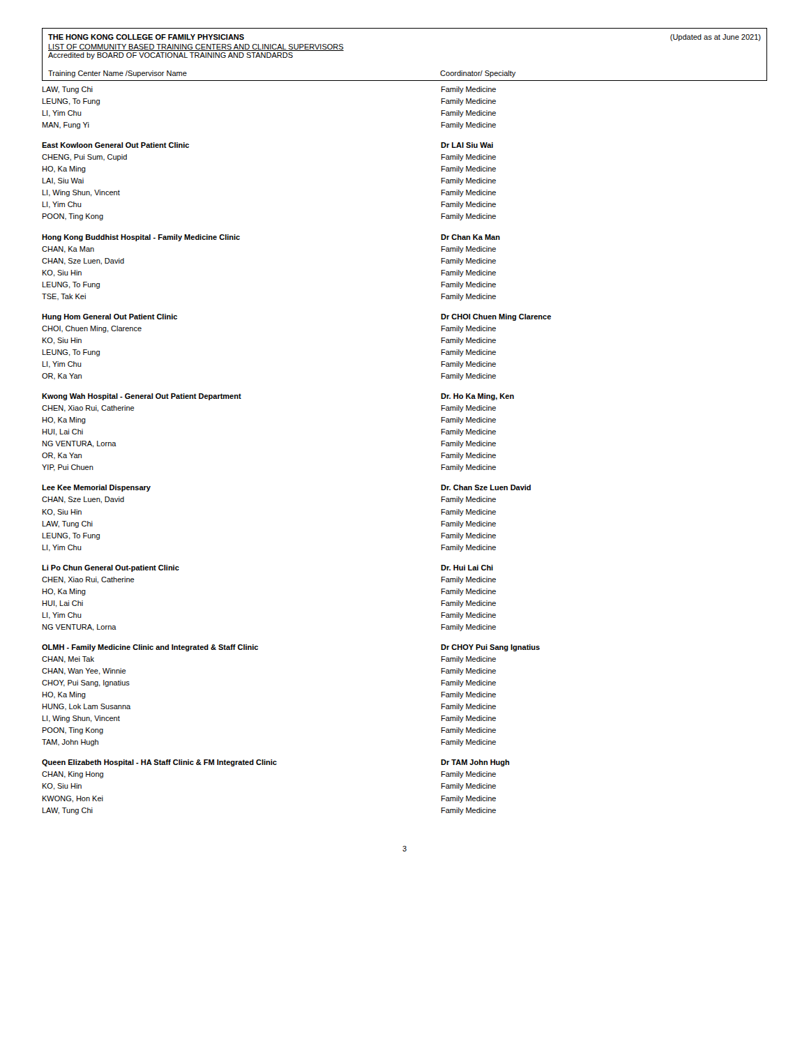THE HONG KONG COLLEGE OF FAMILY PHYSICIANS (Updated as at June 2021)
LIST OF COMMUNITY BASED TRAINING CENTERS AND CLINICAL SUPERVISORS
Accredited by BOARD OF VOCATIONAL TRAINING AND STANDARDS
Training Center Name /Supervisor Name Coordinator/ Specialty
| LAW, Tung Chi | Family Medicine |
| LEUNG, To Fung | Family Medicine |
| LI, Yim Chu | Family Medicine |
| MAN, Fung Yi | Family Medicine |
| East Kowloon General Out Patient Clinic | Dr LAI Siu Wai |
| CHENG, Pui Sum, Cupid | Family Medicine |
| HO, Ka Ming | Family Medicine |
| LAI, Siu Wai | Family Medicine |
| LI, Wing Shun, Vincent | Family Medicine |
| LI, Yim Chu | Family Medicine |
| POON, Ting Kong | Family Medicine |
| Hong Kong Buddhist Hospital - Family Medicine Clinic | Dr Chan Ka Man |
| CHAN, Ka Man | Family Medicine |
| CHAN, Sze Luen, David | Family Medicine |
| KO, Siu Hin | Family Medicine |
| LEUNG, To Fung | Family Medicine |
| TSE, Tak Kei | Family Medicine |
| Hung Hom General Out Patient Clinic | Dr CHOI Chuen Ming Clarence |
| CHOI, Chuen Ming, Clarence | Family Medicine |
| KO, Siu Hin | Family Medicine |
| LEUNG, To Fung | Family Medicine |
| LI, Yim Chu | Family Medicine |
| OR, Ka Yan | Family Medicine |
| Kwong Wah Hospital - General Out Patient Department | Dr. Ho Ka Ming, Ken |
| CHEN, Xiao Rui, Catherine | Family Medicine |
| HO, Ka Ming | Family Medicine |
| HUI, Lai Chi | Family Medicine |
| NG VENTURA, Lorna | Family Medicine |
| OR, Ka Yan | Family Medicine |
| YIP, Pui Chuen | Family Medicine |
| Lee Kee Memorial Dispensary | Dr. Chan Sze Luen David |
| CHAN, Sze Luen, David | Family Medicine |
| KO, Siu Hin | Family Medicine |
| LAW, Tung Chi | Family Medicine |
| LEUNG, To Fung | Family Medicine |
| LI, Yim Chu | Family Medicine |
| Li Po Chun General Out-patient Clinic | Dr. Hui Lai Chi |
| CHEN, Xiao Rui, Catherine | Family Medicine |
| HO, Ka Ming | Family Medicine |
| HUI, Lai Chi | Family Medicine |
| LI, Yim Chu | Family Medicine |
| NG VENTURA, Lorna | Family Medicine |
| OLMH - Family Medicine Clinic and Integrated & Staff Clinic | Dr CHOY Pui Sang Ignatius |
| CHAN, Mei Tak | Family Medicine |
| CHAN, Wan Yee, Winnie | Family Medicine |
| CHOY, Pui Sang, Ignatius | Family Medicine |
| HO, Ka Ming | Family Medicine |
| HUNG, Lok Lam Susanna | Family Medicine |
| LI, Wing Shun, Vincent | Family Medicine |
| POON, Ting Kong | Family Medicine |
| TAM, John Hugh | Family Medicine |
| Queen Elizabeth Hospital - HA Staff Clinic & FM Integrated Clinic | Dr TAM John Hugh |
| CHAN, King Hong | Family Medicine |
| KO, Siu Hin | Family Medicine |
| KWONG, Hon Kei | Family Medicine |
| LAW, Tung Chi | Family Medicine |
3